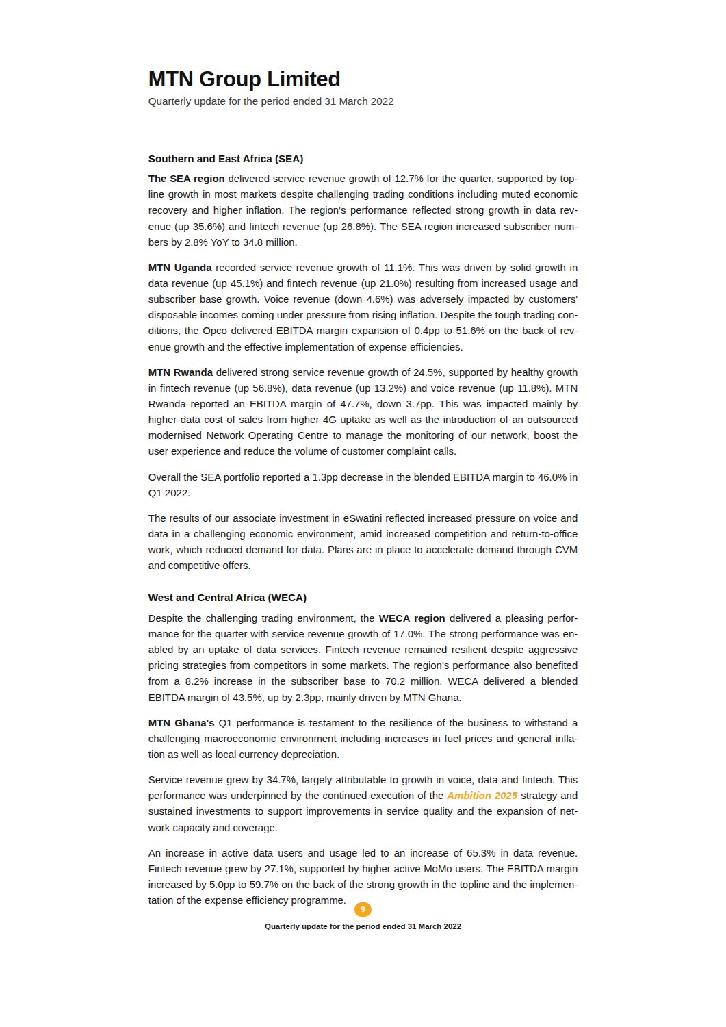MTN Group Limited
Quarterly update for the period ended 31 March 2022
Southern and East Africa (SEA)
The SEA region delivered service revenue growth of 12.7% for the quarter, supported by top-line growth in most markets despite challenging trading conditions including muted economic recovery and higher inflation. The region's performance reflected strong growth in data revenue (up 35.6%) and fintech revenue (up 26.8%). The SEA region increased subscriber numbers by 2.8% YoY to 34.8 million.
MTN Uganda recorded service revenue growth of 11.1%. This was driven by solid growth in data revenue (up 45.1%) and fintech revenue (up 21.0%) resulting from increased usage and subscriber base growth. Voice revenue (down 4.6%) was adversely impacted by customers' disposable incomes coming under pressure from rising inflation. Despite the tough trading conditions, the Opco delivered EBITDA margin expansion of 0.4pp to 51.6% on the back of revenue growth and the effective implementation of expense efficiencies.
MTN Rwanda delivered strong service revenue growth of 24.5%, supported by healthy growth in fintech revenue (up 56.8%), data revenue (up 13.2%) and voice revenue (up 11.8%). MTN Rwanda reported an EBITDA margin of 47.7%, down 3.7pp. This was impacted mainly by higher data cost of sales from higher 4G uptake as well as the introduction of an outsourced modernised Network Operating Centre to manage the monitoring of our network, boost the user experience and reduce the volume of customer complaint calls.
Overall the SEA portfolio reported a 1.3pp decrease in the blended EBITDA margin to 46.0% in Q1 2022.
The results of our associate investment in eSwatini reflected increased pressure on voice and data in a challenging economic environment, amid increased competition and return-to-office work, which reduced demand for data. Plans are in place to accelerate demand through CVM and competitive offers.
West and Central Africa (WECA)
Despite the challenging trading environment, the WECA region delivered a pleasing performance for the quarter with service revenue growth of 17.0%. The strong performance was enabled by an uptake of data services. Fintech revenue remained resilient despite aggressive pricing strategies from competitors in some markets. The region's performance also benefited from a 8.2% increase in the subscriber base to 70.2 million. WECA delivered a blended EBITDA margin of 43.5%, up by 2.3pp, mainly driven by MTN Ghana.
MTN Ghana's Q1 performance is testament to the resilience of the business to withstand a challenging macroeconomic environment including increases in fuel prices and general inflation as well as local currency depreciation.
Service revenue grew by 34.7%, largely attributable to growth in voice, data and fintech. This performance was underpinned by the continued execution of the Ambition 2025 strategy and sustained investments to support improvements in service quality and the expansion of network capacity and coverage.
An increase in active data users and usage led to an increase of 65.3% in data revenue. Fintech revenue grew by 27.1%, supported by higher active MoMo users. The EBITDA margin increased by 5.0pp to 59.7% on the back of the strong growth in the topline and the implementation of the expense efficiency programme.
9
Quarterly update for the period ended 31 March 2022